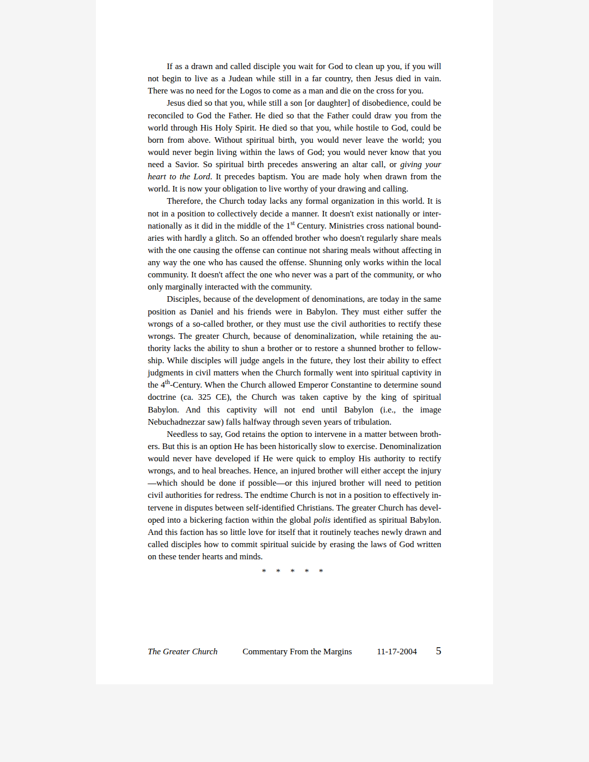If as a drawn and called disciple you wait for God to clean up you, if you will not begin to live as a Judean while still in a far country, then Jesus died in vain. There was no need for the Logos to come as a man and die on the cross for you.
Jesus died so that you, while still a son [or daughter] of disobedience, could be reconciled to God the Father. He died so that the Father could draw you from the world through His Holy Spirit. He died so that you, while hostile to God, could be born from above. Without spiritual birth, you would never leave the world; you would never begin living within the laws of God; you would never know that you need a Savior. So spiritual birth precedes answering an altar call, or giving your heart to the Lord. It precedes baptism. You are made holy when drawn from the world. It is now your obligation to live worthy of your drawing and calling.
Therefore, the Church today lacks any formal organization in this world. It is not in a position to collectively decide a manner. It doesn't exist nationally or internationally as it did in the middle of the 1st Century. Ministries cross national boundaries with hardly a glitch. So an offended brother who doesn't regularly share meals with the one causing the offense can continue not sharing meals without affecting in any way the one who has caused the offense. Shunning only works within the local community. It doesn't affect the one who never was a part of the community, or who only marginally interacted with the community.
Disciples, because of the development of denominations, are today in the same position as Daniel and his friends were in Babylon. They must either suffer the wrongs of a so-called brother, or they must use the civil authorities to rectify these wrongs. The greater Church, because of denominalization, while retaining the authority lacks the ability to shun a brother or to restore a shunned brother to fellowship. While disciples will judge angels in the future, they lost their ability to effect judgments in civil matters when the Church formally went into spiritual captivity in the 4th-Century. When the Church allowed Emperor Constantine to determine sound doctrine (ca. 325 CE), the Church was taken captive by the king of spiritual Babylon. And this captivity will not end until Babylon (i.e., the image Nebuchadnezzar saw) falls halfway through seven years of tribulation.
Needless to say, God retains the option to intervene in a matter between brothers. But this is an option He has been historically slow to exercise. Denominalization would never have developed if He were quick to employ His authority to rectify wrongs, and to heal breaches. Hence, an injured brother will either accept the injury—which should be done if possible—or this injured brother will need to petition civil authorities for redress. The endtime Church is not in a position to effectively intervene in disputes between self-identified Christians. The greater Church has developed into a bickering faction within the global polis identified as spiritual Babylon. And this faction has so little love for itself that it routinely teaches newly drawn and called disciples how to commit spiritual suicide by erasing the laws of God written on these tender hearts and minds.
* * * * *
The Greater Church Commentary From the Margins 11-17-2004 5